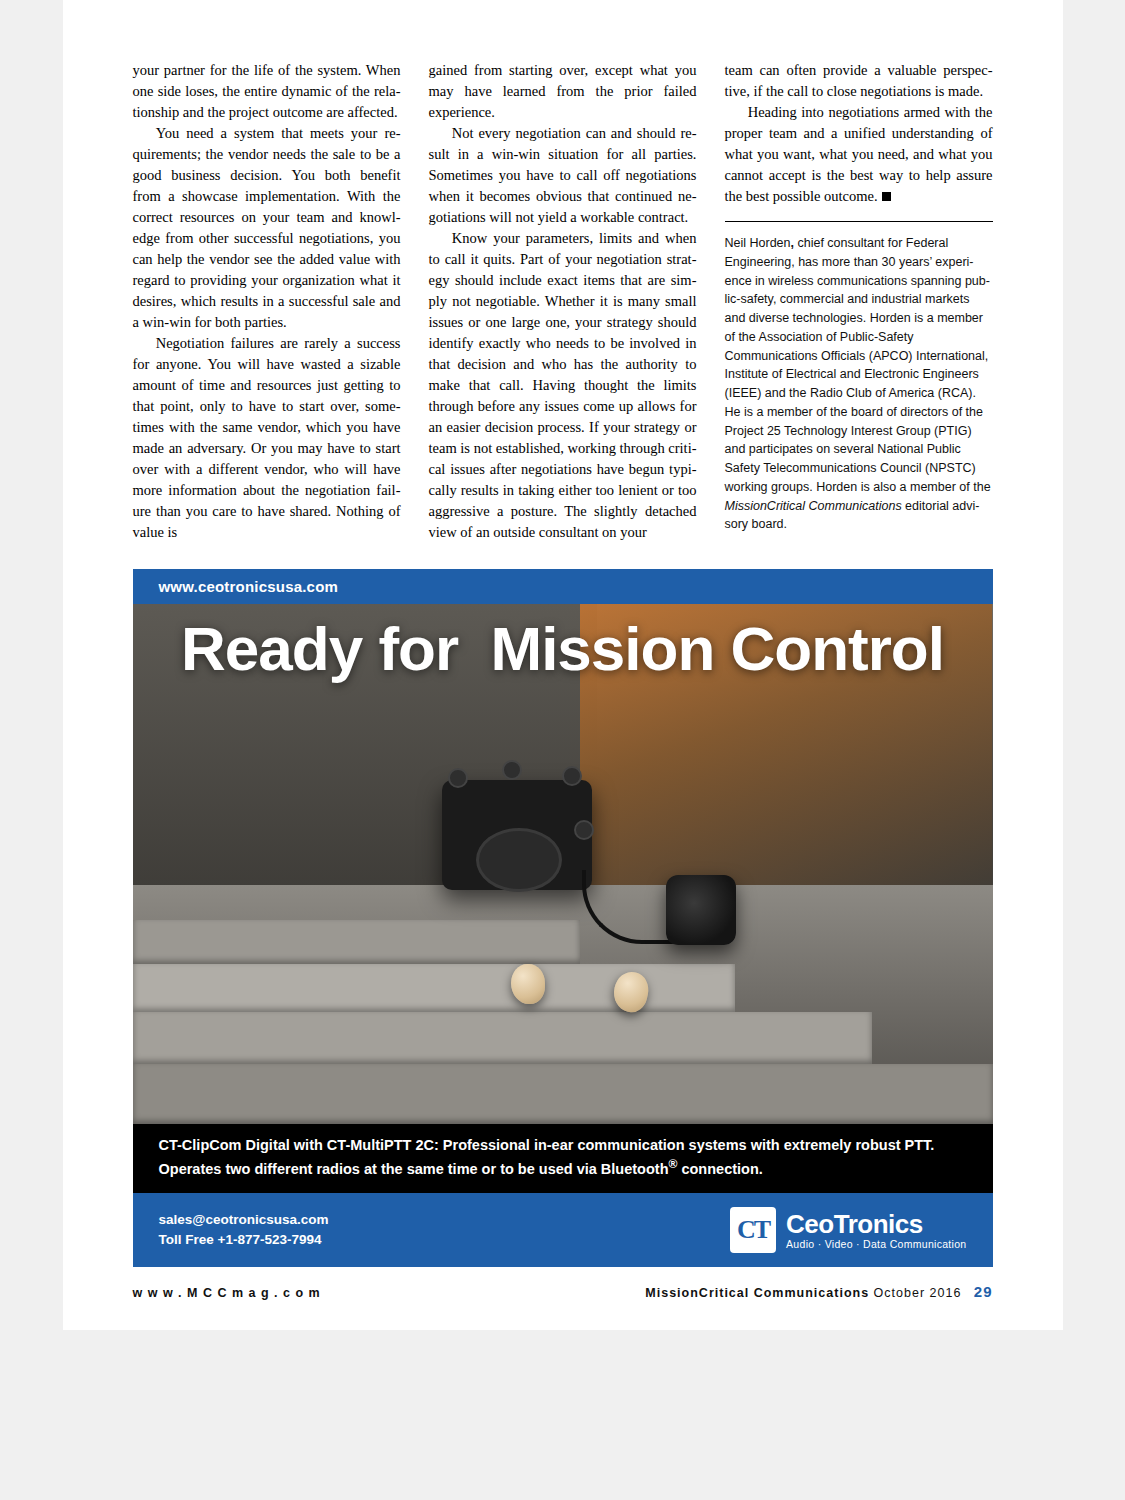your partner for the life of the system. When one side loses, the entire dynamic of the relationship and the project outcome are affected.
You need a system that meets your requirements; the vendor needs the sale to be a good business decision. You both benefit from a showcase implementation. With the correct resources on your team and knowledge from other successful negotiations, you can help the vendor see the added value with regard to providing your organization what it desires, which results in a successful sale and a win-win for both parties.
Negotiation failures are rarely a success for anyone. You will have wasted a sizable amount of time and resources just getting to that point, only to have to start over, sometimes with the same vendor, which you have made an adversary. Or you may have to start over with a different vendor, who will have more information about the negotiation failure than you care to have shared. Nothing of value is
gained from starting over, except what you may have learned from the prior failed experience.
Not every negotiation can and should result in a win-win situation for all parties. Sometimes you have to call off negotiations when it becomes obvious that continued negotiations will not yield a workable contract.
Know your parameters, limits and when to call it quits. Part of your negotiation strategy should include exact items that are simply not negotiable. Whether it is many small issues or one large one, your strategy should identify exactly who needs to be involved in that decision and who has the authority to make that call. Having thought the limits through before any issues come up allows for an easier decision process. If your strategy or team is not established, working through critical issues after negotiations have begun typically results in taking either too lenient or too aggressive a posture. The slightly detached view of an outside consultant on your
team can often provide a valuable perspective, if the call to close negotiations is made.
Heading into negotiations armed with the proper team and a unified understanding of what you want, what you need, and what you cannot accept is the best way to help assure the best possible outcome.
Neil Horden, chief consultant for Federal Engineering, has more than 30 years’ experience in wireless communications spanning public-safety, commercial and industrial markets and diverse technologies. Horden is a member of the Association of Public-Safety Communications Officials (APCO) International, Institute of Electrical and Electronic Engineers (IEEE) and the Radio Club of America (RCA). He is a member of the board of directors of the Project 25 Technology Interest Group (PTIG) and participates on several National Public Safety Telecommunications Council (NPSTC) working groups. Horden is also a member of the MissionCritical Communications editorial advisory board.
www.ceotronicsusa.com
Ready for Mission Control
CT-ClipCom Digital with CT-MultiPTT 2C: Professional in-ear communication systems with extremely robust PTT. Operates two different radios at the same time or to be used via Bluetooth® connection.
sales@ceotronicsusa.com
Toll Free +1-877-523-7994
CT
CeoTronics
Audio · Video · Data Communication
w w w . M C C m a g . c o m
MissionCritical Communications October 2016 29